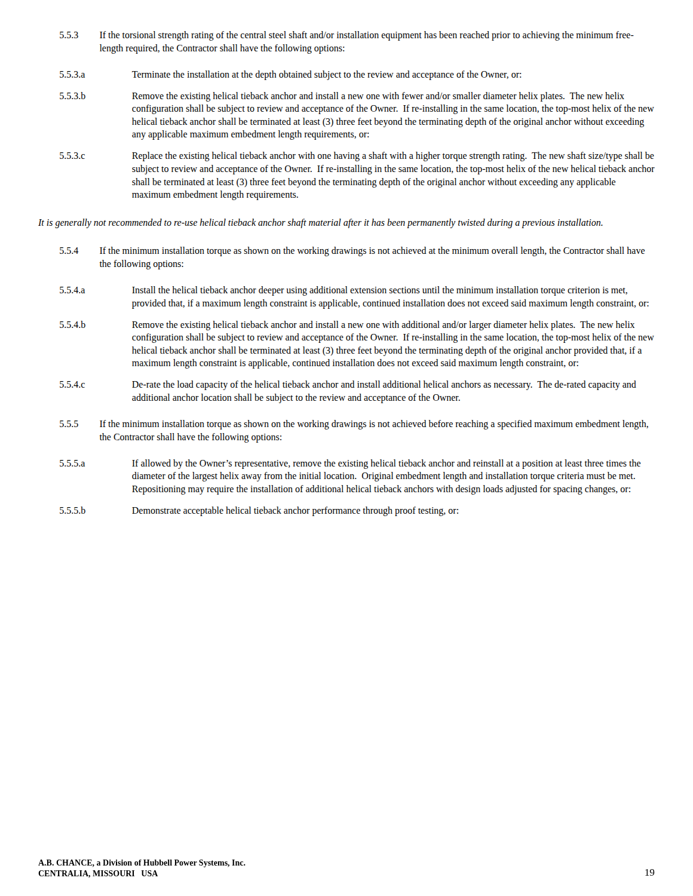5.5.3
If the torsional strength rating of the central steel shaft and/or installation equipment has been reached prior to achieving the minimum free-length required, the Contractor shall have the following options:
5.5.3.a
Terminate the installation at the depth obtained subject to the review and acceptance of the Owner, or:
5.5.3.b
Remove the existing helical tieback anchor and install a new one with fewer and/or smaller diameter helix plates. The new helix configuration shall be subject to review and acceptance of the Owner. If re-installing in the same location, the top-most helix of the new helical tieback anchor shall be terminated at least (3) three feet beyond the terminating depth of the original anchor without exceeding any applicable maximum embedment length requirements, or:
5.5.3.c
Replace the existing helical tieback anchor with one having a shaft with a higher torque strength rating. The new shaft size/type shall be subject to review and acceptance of the Owner. If re-installing in the same location, the top-most helix of the new helical tieback anchor shall be terminated at least (3) three feet beyond the terminating depth of the original anchor without exceeding any applicable maximum embedment length requirements.
It is generally not recommended to re-use helical tieback anchor shaft material after it has been permanently twisted during a previous installation.
5.5.4
If the minimum installation torque as shown on the working drawings is not achieved at the minimum overall length, the Contractor shall have the following options:
5.5.4.a
Install the helical tieback anchor deeper using additional extension sections until the minimum installation torque criterion is met, provided that, if a maximum length constraint is applicable, continued installation does not exceed said maximum length constraint, or:
5.5.4.b
Remove the existing helical tieback anchor and install a new one with additional and/or larger diameter helix plates. The new helix configuration shall be subject to review and acceptance of the Owner. If re-installing in the same location, the top-most helix of the new helical tieback anchor shall be terminated at least (3) three feet beyond the terminating depth of the original anchor provided that, if a maximum length constraint is applicable, continued installation does not exceed said maximum length constraint, or:
5.5.4.c
De-rate the load capacity of the helical tieback anchor and install additional helical anchors as necessary. The de-rated capacity and additional anchor location shall be subject to the review and acceptance of the Owner.
5.5.5
If the minimum installation torque as shown on the working drawings is not achieved before reaching a specified maximum embedment length, the Contractor shall have the following options:
5.5.5.a
If allowed by the Owner’s representative, remove the existing helical tieback anchor and reinstall at a position at least three times the diameter of the largest helix away from the initial location. Original embedment length and installation torque criteria must be met. Repositioning may require the installation of additional helical tieback anchors with design loads adjusted for spacing changes, or:
5.5.5.b
Demonstrate acceptable helical tieback anchor performance through proof testing, or:
A.B. CHANCE, a Division of Hubbell Power Systems, Inc.
CENTRALIA, MISSOURI USA
19